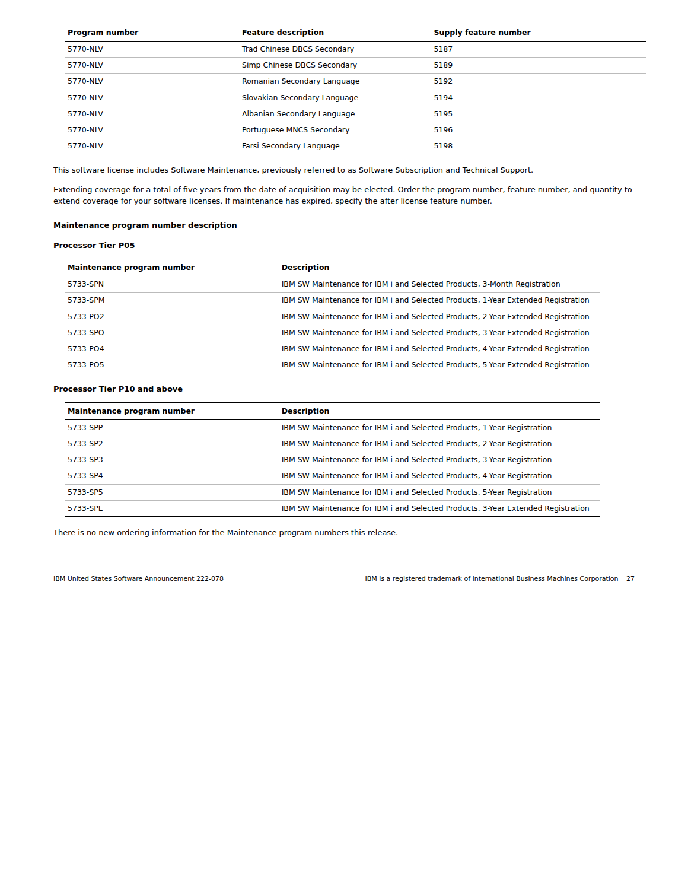| Program number | Feature description | Supply feature number |
| --- | --- | --- |
| 5770-NLV | Trad Chinese DBCS Secondary | 5187 |
| 5770-NLV | Simp Chinese DBCS Secondary | 5189 |
| 5770-NLV | Romanian Secondary Language | 5192 |
| 5770-NLV | Slovakian Secondary Language | 5194 |
| 5770-NLV | Albanian Secondary Language | 5195 |
| 5770-NLV | Portuguese MNCS Secondary | 5196 |
| 5770-NLV | Farsi Secondary Language | 5198 |
This software license includes Software Maintenance, previously referred to as Software Subscription and Technical Support.
Extending coverage for a total of five years from the date of acquisition may be elected. Order the program number, feature number, and quantity to extend coverage for your software licenses. If maintenance has expired, specify the after license feature number.
Maintenance program number description
Processor Tier P05
| Maintenance program number | Description |
| --- | --- |
| 5733-SPN | IBM SW Maintenance for IBM i and Selected Products, 3-Month Registration |
| 5733-SPM | IBM SW Maintenance for IBM i and Selected Products, 1-Year Extended Registration |
| 5733-PO2 | IBM SW Maintenance for IBM i and Selected Products, 2-Year Extended Registration |
| 5733-SPO | IBM SW Maintenance for IBM i and Selected Products, 3-Year Extended Registration |
| 5733-PO4 | IBM SW Maintenance for IBM i and Selected Products, 4-Year Extended Registration |
| 5733-PO5 | IBM SW Maintenance for IBM i and Selected Products, 5-Year Extended Registration |
Processor Tier P10 and above
| Maintenance program number | Description |
| --- | --- |
| 5733-SPP | IBM SW Maintenance for IBM i and Selected Products, 1-Year Registration |
| 5733-SP2 | IBM SW Maintenance for IBM i and Selected Products, 2-Year Registration |
| 5733-SP3 | IBM SW Maintenance for IBM i and Selected Products, 3-Year Registration |
| 5733-SP4 | IBM SW Maintenance for IBM i and Selected Products, 4-Year Registration |
| 5733-SP5 | IBM SW Maintenance for IBM i and Selected Products, 5-Year Registration |
| 5733-SPE | IBM SW Maintenance for IBM i and Selected Products, 3-Year Extended Registration |
There is no new ordering information for the Maintenance program numbers this release.
IBM United States Software Announcement 222-078 IBM is a registered trademark of International Business Machines Corporation 27